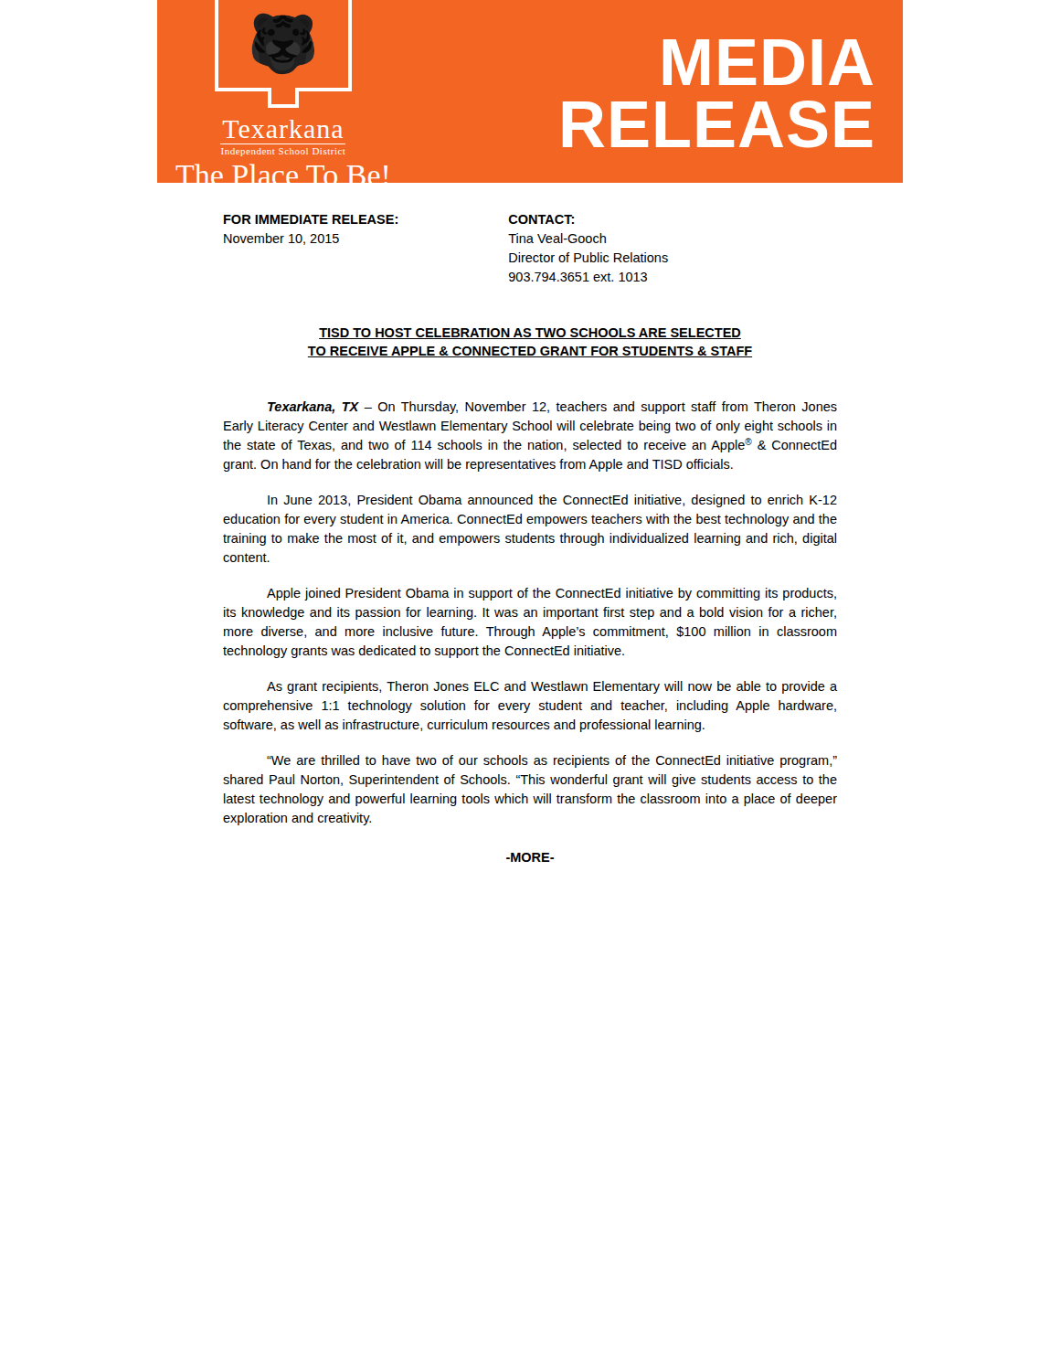🐯
Texarkana
Independent School District
The Place To Be!
MEDIA
RELEASE
FOR IMMEDIATE RELEASE:
November 10, 2015
CONTACT:
Tina Veal-Gooch
Director of Public Relations
903.794.3651 ext. 1013
TISD TO HOST CELEBRATION AS TWO SCHOOLS ARE SELECTED
TO RECEIVE APPLE & CONNECTED GRANT FOR STUDENTS & STAFF
Texarkana, TX – On Thursday, November 12, teachers and support staff from Theron Jones Early Literacy Center and Westlawn Elementary School will celebrate being two of only eight schools in the state of Texas, and two of 114 schools in the nation, selected to receive an Apple® & ConnectEd grant. On hand for the celebration will be representatives from Apple and TISD officials.
In June 2013, President Obama announced the ConnectEd initiative, designed to enrich K-12 education for every student in America. ConnectEd empowers teachers with the best technology and the training to make the most of it, and empowers students through individualized learning and rich, digital content.
Apple joined President Obama in support of the ConnectEd initiative by committing its products, its knowledge and its passion for learning. It was an important first step and a bold vision for a richer, more diverse, and more inclusive future. Through Apple’s commitment, $100 million in classroom technology grants was dedicated to support the ConnectEd initiative.
As grant recipients, Theron Jones ELC and Westlawn Elementary will now be able to provide a comprehensive 1:1 technology solution for every student and teacher, including Apple hardware, software, as well as infrastructure, curriculum resources and professional learning.
“We are thrilled to have two of our schools as recipients of the ConnectEd initiative program,” shared Paul Norton, Superintendent of Schools. “This wonderful grant will give students access to the latest technology and powerful learning tools which will transform the classroom into a place of deeper exploration and creativity.
-MORE-